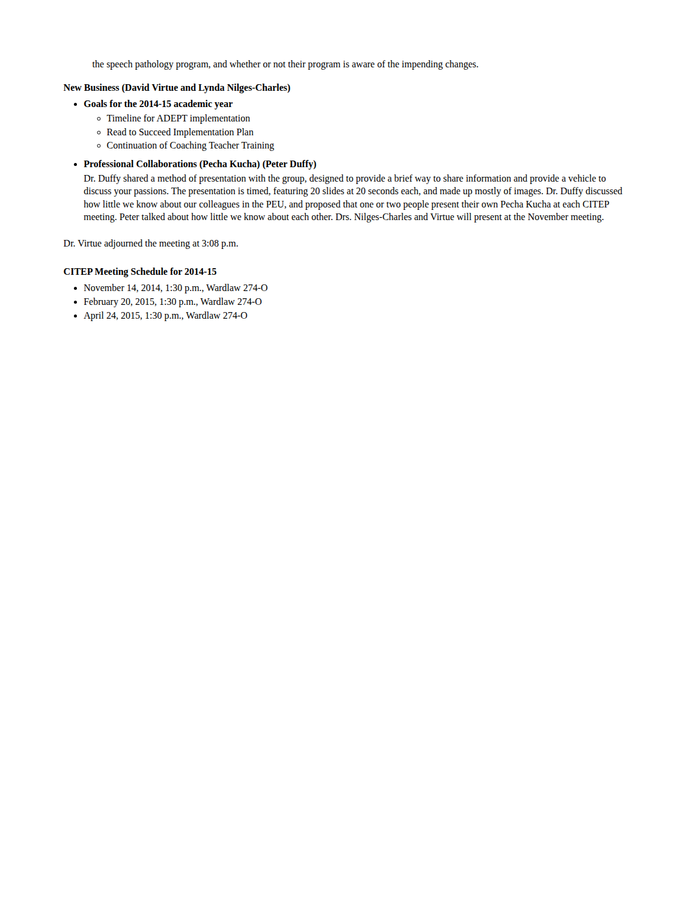the speech pathology program, and whether or not their program is aware of the impending changes.
New Business (David Virtue and Lynda Nilges-Charles)
Goals for the 2014-15 academic year
Timeline for ADEPT implementation
Read to Succeed Implementation Plan
Continuation of Coaching Teacher Training
Professional Collaborations (Pecha Kucha) (Peter Duffy)
Dr. Duffy shared a method of presentation with the group, designed to provide a brief way to share information and provide a vehicle to discuss your passions. The presentation is timed, featuring 20 slides at 20 seconds each, and made up mostly of images. Dr. Duffy discussed how little we know about our colleagues in the PEU, and proposed that one or two people present their own Pecha Kucha at each CITEP meeting. Peter talked about how little we know about each other. Drs. Nilges-Charles and Virtue will present at the November meeting.
Dr. Virtue adjourned the meeting at 3:08 p.m.
CITEP Meeting Schedule for 2014-15
November 14, 2014, 1:30 p.m., Wardlaw 274-O
February 20, 2015, 1:30 p.m., Wardlaw 274-O
April 24, 2015, 1:30 p.m., Wardlaw 274-O